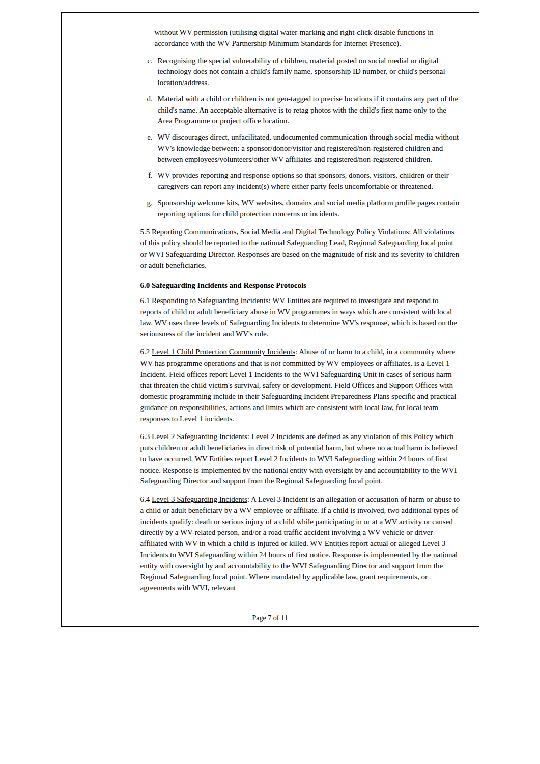without WV permission (utilising digital water-marking and right-click disable functions in accordance with the WV Partnership Minimum Standards for Internet Presence).
Recognising the special vulnerability of children, material posted on social medial or digital technology does not contain a child's family name, sponsorship ID number, or child's personal location/address.
Material with a child or children is not geo-tagged to precise locations if it contains any part of the child's name. An acceptable alternative is to retag photos with the child's first name only to the Area Programme or project office location.
WV discourages direct, unfacilitated, undocumented communication through social media without WV's knowledge between: a sponsor/donor/visitor and registered/non-registered children and between employees/volunteers/other WV affiliates and registered/non-registered children.
WV provides reporting and response options so that sponsors, donors, visitors, children or their caregivers can report any incident(s) where either party feels uncomfortable or threatened.
Sponsorship welcome kits, WV websites, domains and social media platform profile pages contain reporting options for child protection concerns or incidents.
5.5 Reporting Communications, Social Media and Digital Technology Policy Violations: All violations of this policy should be reported to the national Safeguarding Lead, Regional Safeguarding focal point or WVI Safeguarding Director. Responses are based on the magnitude of risk and its severity to children or adult beneficiaries.
6.0 Safeguarding Incidents and Response Protocols
6.1 Responding to Safeguarding Incidents: WV Entities are required to investigate and respond to reports of child or adult beneficiary abuse in WV programmes in ways which are consistent with local law. WV uses three levels of Safeguarding Incidents to determine WV's response, which is based on the seriousness of the incident and WV's role.
6.2 Level 1 Child Protection Community Incidents: Abuse of or harm to a child, in a community where WV has programme operations and that is not committed by WV employees or affiliates, is a Level 1 Incident. Field offices report Level 1 Incidents to the WVI Safeguarding Unit in cases of serious harm that threaten the child victim's survival, safety or development. Field Offices and Support Offices with domestic programming include in their Safeguarding Incident Preparedness Plans specific and practical guidance on responsibilities, actions and limits which are consistent with local law, for local team responses to Level 1 incidents.
6.3 Level 2 Safeguarding Incidents: Level 2 Incidents are defined as any violation of this Policy which puts children or adult beneficiaries in direct risk of potential harm, but where no actual harm is believed to have occurred. WV Entities report Level 2 Incidents to WVI Safeguarding within 24 hours of first notice. Response is implemented by the national entity with oversight by and accountability to the WVI Safeguarding Director and support from the Regional Safeguarding focal point.
6.4 Level 3 Safeguarding Incidents: A Level 3 Incident is an allegation or accusation of harm or abuse to a child or adult beneficiary by a WV employee or affiliate. If a child is involved, two additional types of incidents qualify: death or serious injury of a child while participating in or at a WV activity or caused directly by a WV-related person, and/or a road traffic accident involving a WV vehicle or driver affiliated with WV in which a child is injured or killed. WV Entities report actual or alleged Level 3 Incidents to WVI Safeguarding within 24 hours of first notice. Response is implemented by the national entity with oversight by and accountability to the WVI Safeguarding Director and support from the Regional Safeguarding focal point. Where mandated by applicable law, grant requirements, or agreements with WVI, relevant
Page 7 of 11